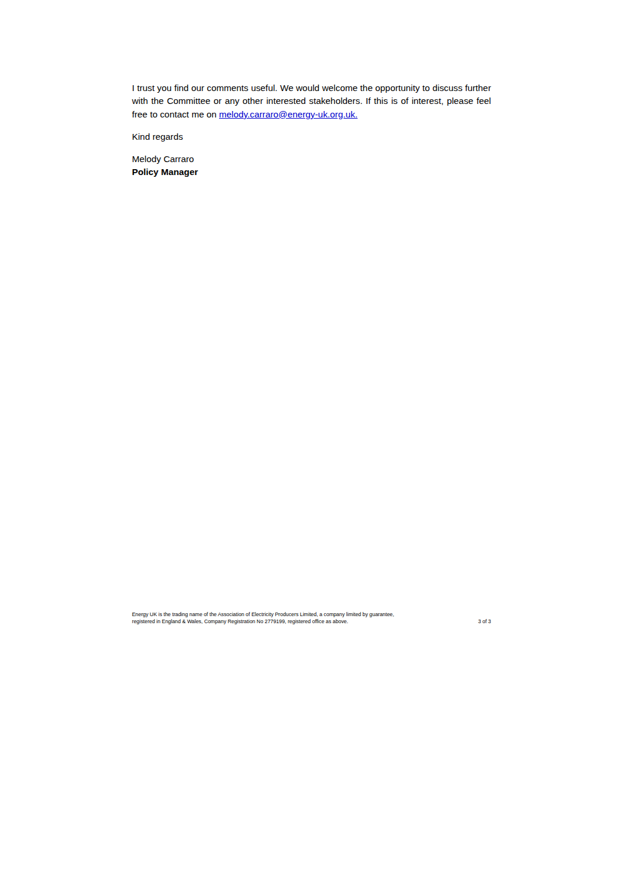I trust you find our comments useful. We would welcome the opportunity to discuss further with the Committee or any other interested stakeholders. If this is of interest, please feel free to contact me on melody.carraro@energy-uk.org.uk.
Kind regards
Melody Carraro
Policy Manager
Energy UK is the trading name of the Association of Electricity Producers Limited, a company limited by guarantee,
registered in England & Wales, Company Registration No 2779199, registered office as above. 3 of 3